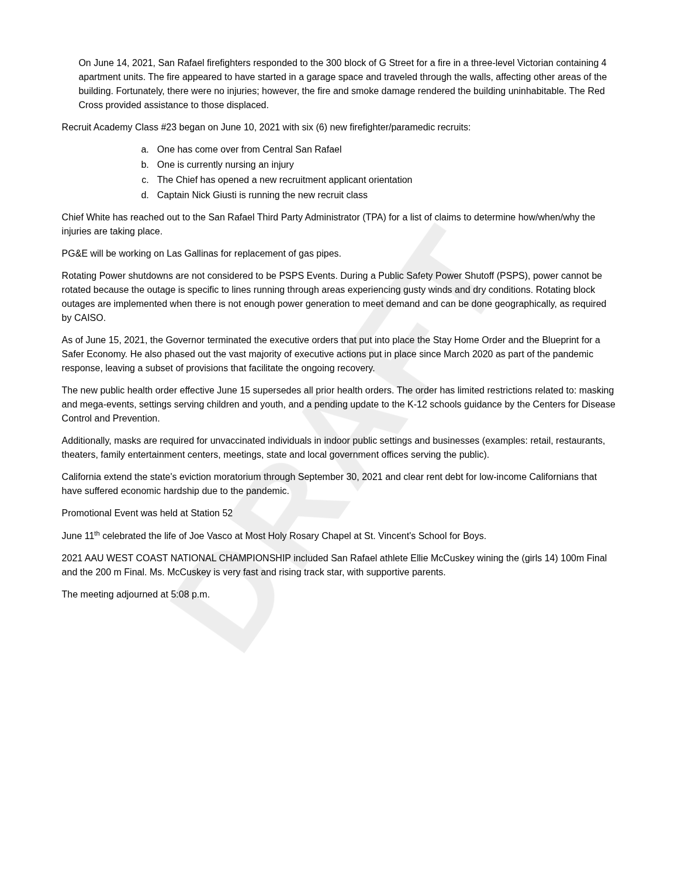DRAFT
On June 14, 2021, San Rafael firefighters responded to the 300 block of G Street for a fire in a three-level Victorian containing 4 apartment units. The fire appeared to have started in a garage space and traveled through the walls, affecting other areas of the building. Fortunately, there were no injuries; however, the fire and smoke damage rendered the building uninhabitable. The Red Cross provided assistance to those displaced.
Recruit Academy Class #23 began on June 10, 2021 with six (6) new firefighter/paramedic recruits:
One has come over from Central San Rafael
One is currently nursing an injury
The Chief has opened a new recruitment applicant orientation
Captain Nick Giusti is running the new recruit class
Chief White has reached out to the San Rafael Third Party Administrator (TPA) for a list of claims to determine how/when/why the injuries are taking place.
PG&E will be working on Las Gallinas for replacement of gas pipes.
Rotating Power shutdowns are not considered to be PSPS Events. During a Public Safety Power Shutoff (PSPS), power cannot be rotated because the outage is specific to lines running through areas experiencing gusty winds and dry conditions. Rotating block outages are implemented when there is not enough power generation to meet demand and can be done geographically, as required by CAISO.
As of June 15, 2021, the Governor terminated the executive orders that put into place the Stay Home Order and the Blueprint for a Safer Economy. He also phased out the vast majority of executive actions put in place since March 2020 as part of the pandemic response, leaving a subset of provisions that facilitate the ongoing recovery.
The new public health order effective June 15 supersedes all prior health orders. The order has limited restrictions related to: masking and mega-events, settings serving children and youth, and a pending update to the K-12 schools guidance by the Centers for Disease Control and Prevention.
Additionally, masks are required for unvaccinated individuals in indoor public settings and businesses (examples: retail, restaurants, theaters, family entertainment centers, meetings, state and local government offices serving the public).
California extend the state's eviction moratorium through September 30, 2021 and clear rent debt for low-income Californians that have suffered economic hardship due to the pandemic.
Promotional Event was held at Station 52
June 11th celebrated the life of Joe Vasco at Most Holy Rosary Chapel at St. Vincent's School for Boys.
2021 AAU WEST COAST NATIONAL CHAMPIONSHIP included San Rafael athlete Ellie McCuskey wining the (girls 14) 100m Final and the 200 m Final. Ms. McCuskey is very fast and rising track star, with supportive parents.
The meeting adjourned at 5:08 p.m.